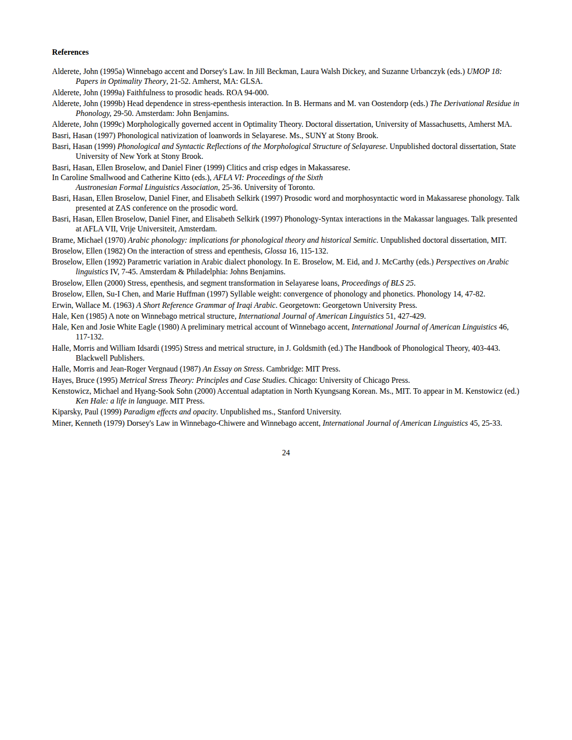References
Alderete, John (1995a) Winnebago accent and Dorsey's Law. In Jill Beckman, Laura Walsh Dickey, and Suzanne Urbanczyk (eds.) UMOP 18: Papers in Optimality Theory, 21-52. Amherst, MA: GLSA.
Alderete, John (1999a) Faithfulness to prosodic heads. ROA 94-000.
Alderete, John (1999b) Head dependence in stress-epenthesis interaction. In B. Hermans and M. van Oostendorp (eds.) The Derivational Residue in Phonology, 29-50. Amsterdam: John Benjamins.
Alderete, John (1999c) Morphologically governed accent in Optimality Theory. Doctoral dissertation, University of Massachusetts, Amherst MA.
Basri, Hasan (1997) Phonological nativization of loanwords in Selayarese. Ms., SUNY at Stony Brook.
Basri, Hasan (1999) Phonological and Syntactic Reflections of the Morphological Structure of Selayarese. Unpublished doctoral dissertation, State University of New York at Stony Brook.
Basri, Hasan, Ellen Broselow, and Daniel Finer (1999) Clitics and crisp edges in Makassarese.
In Caroline Smallwood and Catherine Kitto (eds.), AFLA VI: Proceedings of the Sixth Austronesian Formal Linguistics Association, 25-36. University of Toronto.
Basri, Hasan, Ellen Broselow, Daniel Finer, and Elisabeth Selkirk (1997) Prosodic word and morphosyntactic word in Makassarese phonology. Talk presented at ZAS conference on the prosodic word.
Basri, Hasan, Ellen Broselow, Daniel Finer, and Elisabeth Selkirk (1997) Phonology-Syntax interactions in the Makassar languages. Talk presented at AFLA VII, Vrije Universiteit, Amsterdam.
Brame, Michael (1970) Arabic phonology: implications for phonological theory and historical Semitic. Unpublished doctoral dissertation, MIT.
Broselow, Ellen (1982) On the interaction of stress and epenthesis, Glossa 16, 115-132.
Broselow, Ellen (1992) Parametric variation in Arabic dialect phonology. In E. Broselow, M. Eid, and J. McCarthy (eds.) Perspectives on Arabic linguistics IV, 7-45. Amsterdam & Philadelphia: Johns Benjamins.
Broselow, Ellen (2000) Stress, epenthesis, and segment transformation in Selayarese loans, Proceedings of BLS 25.
Broselow, Ellen, Su-I Chen, and Marie Huffman (1997) Syllable weight: convergence of phonology and phonetics. Phonology 14, 47-82.
Erwin, Wallace M. (1963) A Short Reference Grammar of Iraqi Arabic. Georgetown: Georgetown University Press.
Hale, Ken (1985) A note on Winnebago metrical structure, International Journal of American Linguistics 51, 427-429.
Hale, Ken and Josie White Eagle (1980) A preliminary metrical account of Winnebago accent, International Journal of American Linguistics 46, 117-132.
Halle, Morris and William Idsardi (1995) Stress and metrical structure, in J. Goldsmith (ed.) The Handbook of Phonological Theory, 403-443. Blackwell Publishers.
Halle, Morris and Jean-Roger Vergnaud (1987) An Essay on Stress. Cambridge: MIT Press.
Hayes, Bruce (1995) Metrical Stress Theory: Principles and Case Studies. Chicago: University of Chicago Press.
Kenstowicz, Michael and Hyang-Sook Sohn (2000) Accentual adaptation in North Kyungsang Korean. Ms., MIT. To appear in M. Kenstowicz (ed.) Ken Hale: a life in language. MIT Press.
Kiparsky, Paul (1999) Paradigm effects and opacity. Unpublished ms., Stanford University.
Miner, Kenneth (1979) Dorsey's Law in Winnebago-Chiwere and Winnebago accent, International Journal of American Linguistics 45, 25-33.
24